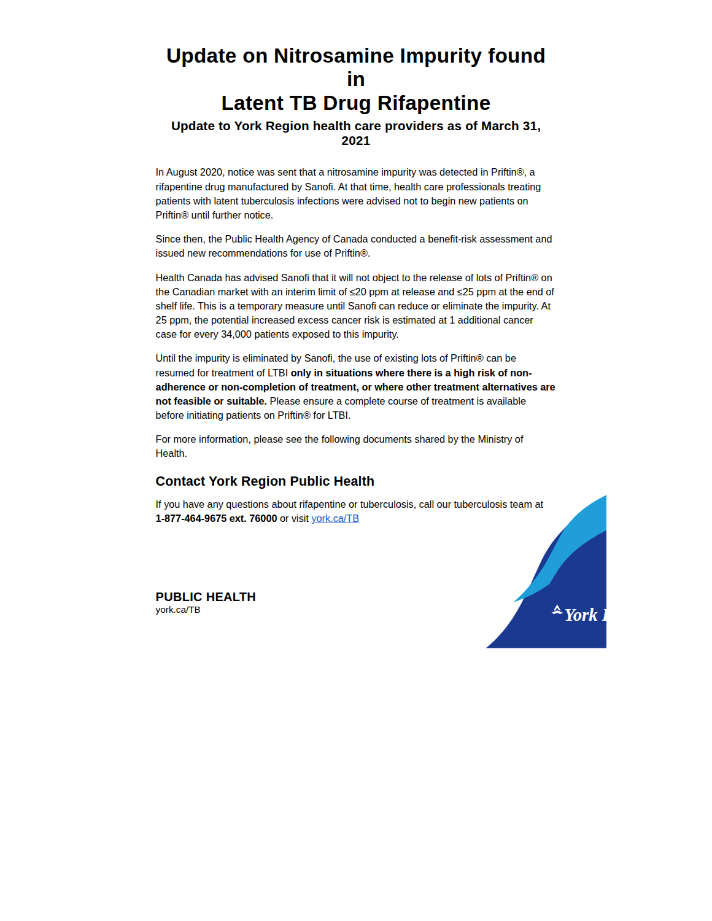Update on Nitrosamine Impurity found in
Latent TB Drug Rifapentine
Update to York Region health care providers as of March 31, 2021
In August 2020, notice was sent that a nitrosamine impurity was detected in Priftin®, a rifapentine drug manufactured by Sanofi. At that time, health care professionals treating patients with latent tuberculosis infections were advised not to begin new patients on Priftin® until further notice.
Since then, the Public Health Agency of Canada conducted a benefit-risk assessment and issued new recommendations for use of Priftin®.
Health Canada has advised Sanofi that it will not object to the release of lots of Priftin® on the Canadian market with an interim limit of ≤20 ppm at release and ≤25 ppm at the end of shelf life. This is a temporary measure until Sanofi can reduce or eliminate the impurity. At 25 ppm, the potential increased excess cancer risk is estimated at 1 additional cancer case for every 34,000 patients exposed to this impurity.
Until the impurity is eliminated by Sanofi, the use of existing lots of Priftin® can be resumed for treatment of LTBI only in situations where there is a high risk of non-adherence or non-completion of treatment, or where other treatment alternatives are not feasible or suitable. Please ensure a complete course of treatment is available before initiating patients on Priftin® for LTBI.
For more information, please see the following documents shared by the Ministry of Health.
Contact York Region Public Health
If you have any questions about rifapentine or tuberculosis, call our tuberculosis team at
1-877-464-9675 ext. 76000 or visit york.ca/TB
PUBLIC HEALTH
york.ca/TB
York Region